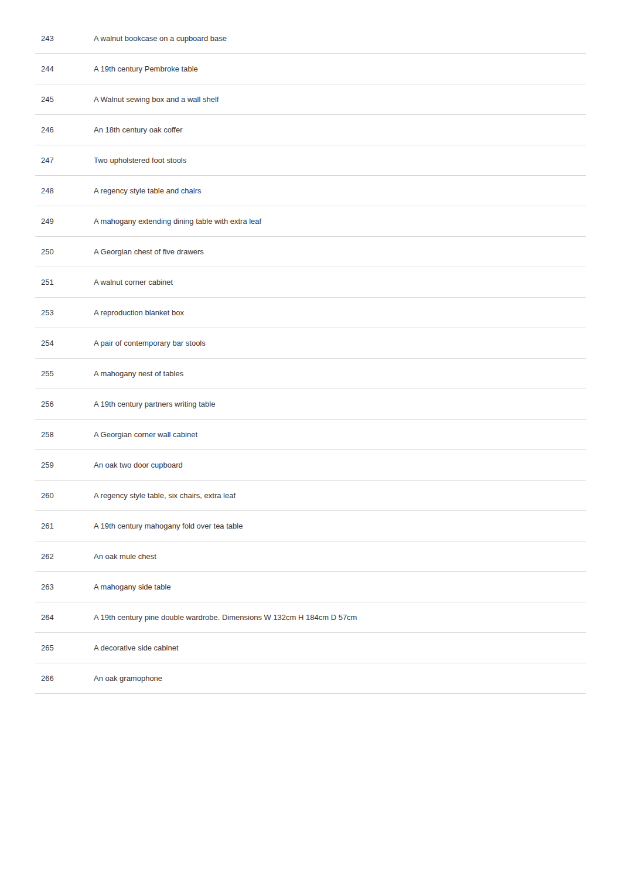| 243 | A walnut bookcase on a cupboard base |
| 244 | A 19th century Pembroke table |
| 245 | A Walnut sewing box and a wall shelf |
| 246 | An 18th century oak coffer |
| 247 | Two upholstered foot stools |
| 248 | A regency style table and chairs |
| 249 | A mahogany extending dining table with extra leaf |
| 250 | A Georgian chest of five drawers |
| 251 | A walnut corner cabinet |
| 253 | A reproduction blanket box |
| 254 | A pair of contemporary bar stools |
| 255 | A mahogany nest of tables |
| 256 | A 19th century partners writing table |
| 258 | A Georgian corner wall cabinet |
| 259 | An oak two door cupboard |
| 260 | A regency style table, six chairs, extra leaf |
| 261 | A 19th century mahogany fold over tea table |
| 262 | An oak mule chest |
| 263 | A mahogany side table |
| 264 | A 19th century pine double wardrobe. Dimensions W 132cm H 184cm D 57cm |
| 265 | A decorative side cabinet |
| 266 | An oak gramophone |